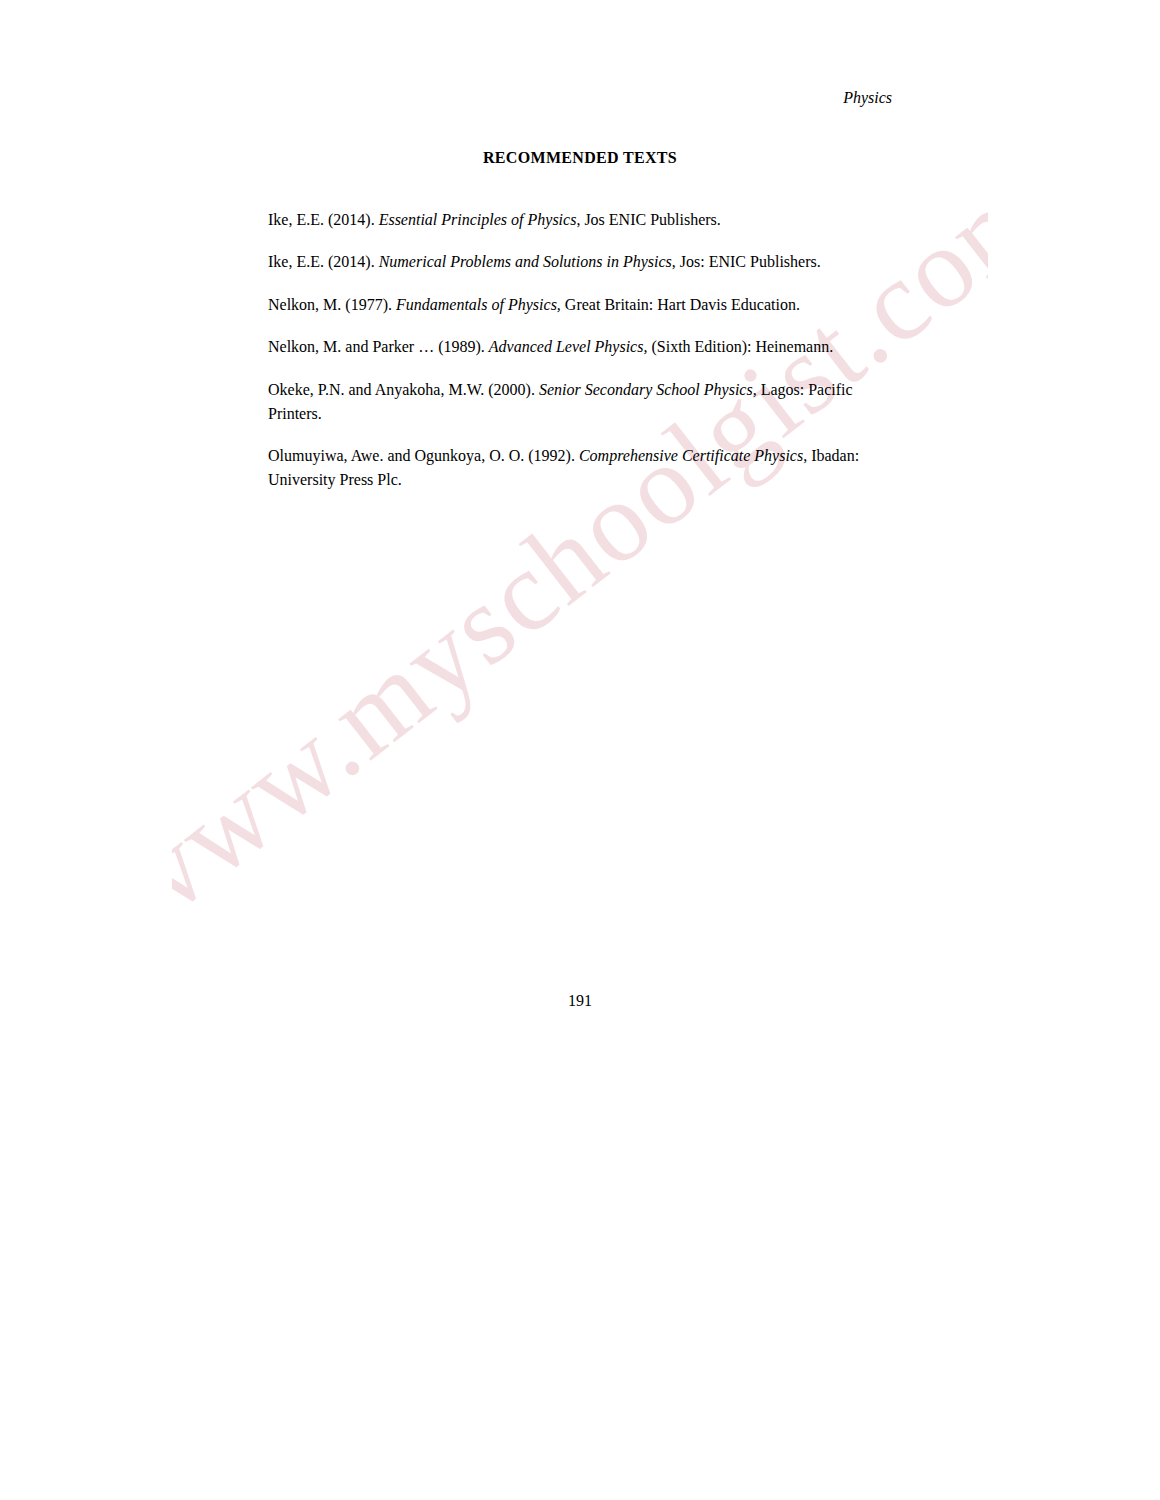www.myschoolgist.com
Physics
RECOMMENDED TEXTS
Ike, E.E. (2014). Essential Principles of Physics, Jos ENIC Publishers.
Ike, E.E. (2014). Numerical Problems and Solutions in Physics, Jos: ENIC Publishers.
Nelkon, M. (1977). Fundamentals of Physics, Great Britain: Hart Davis Education.
Nelkon, M. and Parker … (1989). Advanced Level Physics, (Sixth Edition): Heinemann.
Okeke, P.N. and Anyakoha, M.W. (2000). Senior Secondary School Physics, Lagos: Pacific Printers.
Olumuyiwa, Awe. and Ogunkoya, O. O. (1992). Comprehensive Certificate Physics, Ibadan: University Press Plc.
191